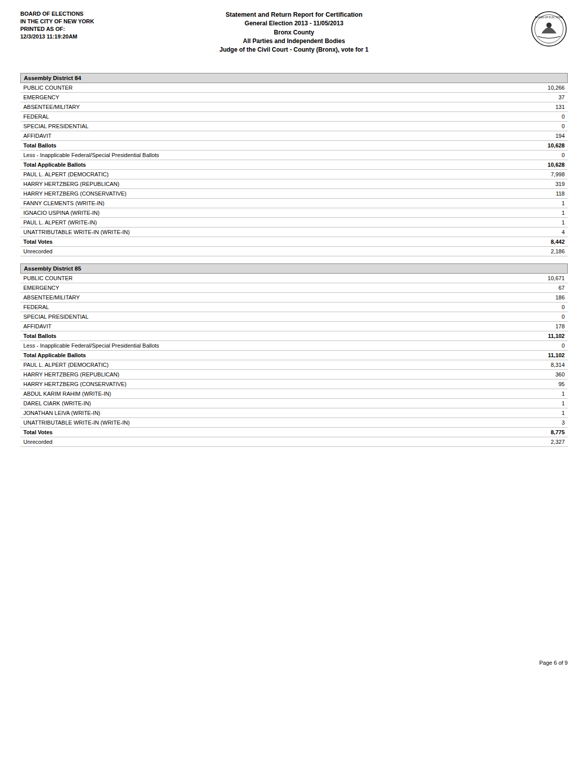BOARD OF ELECTIONS
IN THE CITY OF NEW YORK
PRINTED AS OF:
12/3/2013 11:19:20AM
Statement and Return Report for Certification
General Election 2013 - 11/05/2013
Bronx County
All Parties and Independent Bodies
Judge of the Civil Court - County (Bronx), vote for 1
Assembly District 84
| PUBLIC COUNTER | 10,266 |
| EMERGENCY | 37 |
| ABSENTEE/MILITARY | 131 |
| FEDERAL | 0 |
| SPECIAL PRESIDENTIAL | 0 |
| AFFIDAVIT | 194 |
| Total Ballots | 10,628 |
| Less - Inapplicable Federal/Special Presidential Ballots | 0 |
| Total Applicable Ballots | 10,628 |
| PAUL L. ALPERT (DEMOCRATIC) | 7,998 |
| HARRY HERTZBERG (REPUBLICAN) | 319 |
| HARRY HERTZBERG (CONSERVATIVE) | 118 |
| FANNY CLEMENTS (WRITE-IN) | 1 |
| IGNACIO USPINA (WRITE-IN) | 1 |
| PAUL L. ALPERT (WRITE-IN) | 1 |
| UNATTRIBUTABLE WRITE-IN (WRITE-IN) | 4 |
| Total Votes | 8,442 |
| Unrecorded | 2,186 |
Assembly District 85
| PUBLIC COUNTER | 10,671 |
| EMERGENCY | 67 |
| ABSENTEE/MILITARY | 186 |
| FEDERAL | 0 |
| SPECIAL PRESIDENTIAL | 0 |
| AFFIDAVIT | 178 |
| Total Ballots | 11,102 |
| Less - Inapplicable Federal/Special Presidential Ballots | 0 |
| Total Applicable Ballots | 11,102 |
| PAUL L. ALPERT (DEMOCRATIC) | 8,314 |
| HARRY HERTZBERG (REPUBLICAN) | 360 |
| HARRY HERTZBERG (CONSERVATIVE) | 95 |
| ABDUL KARIM RAHIM (WRITE-IN) | 1 |
| DAREL CIARK (WRITE-IN) | 1 |
| JONATHAN LEIVA (WRITE-IN) | 1 |
| UNATTRIBUTABLE WRITE-IN (WRITE-IN) | 3 |
| Total Votes | 8,775 |
| Unrecorded | 2,327 |
Page 6 of 9